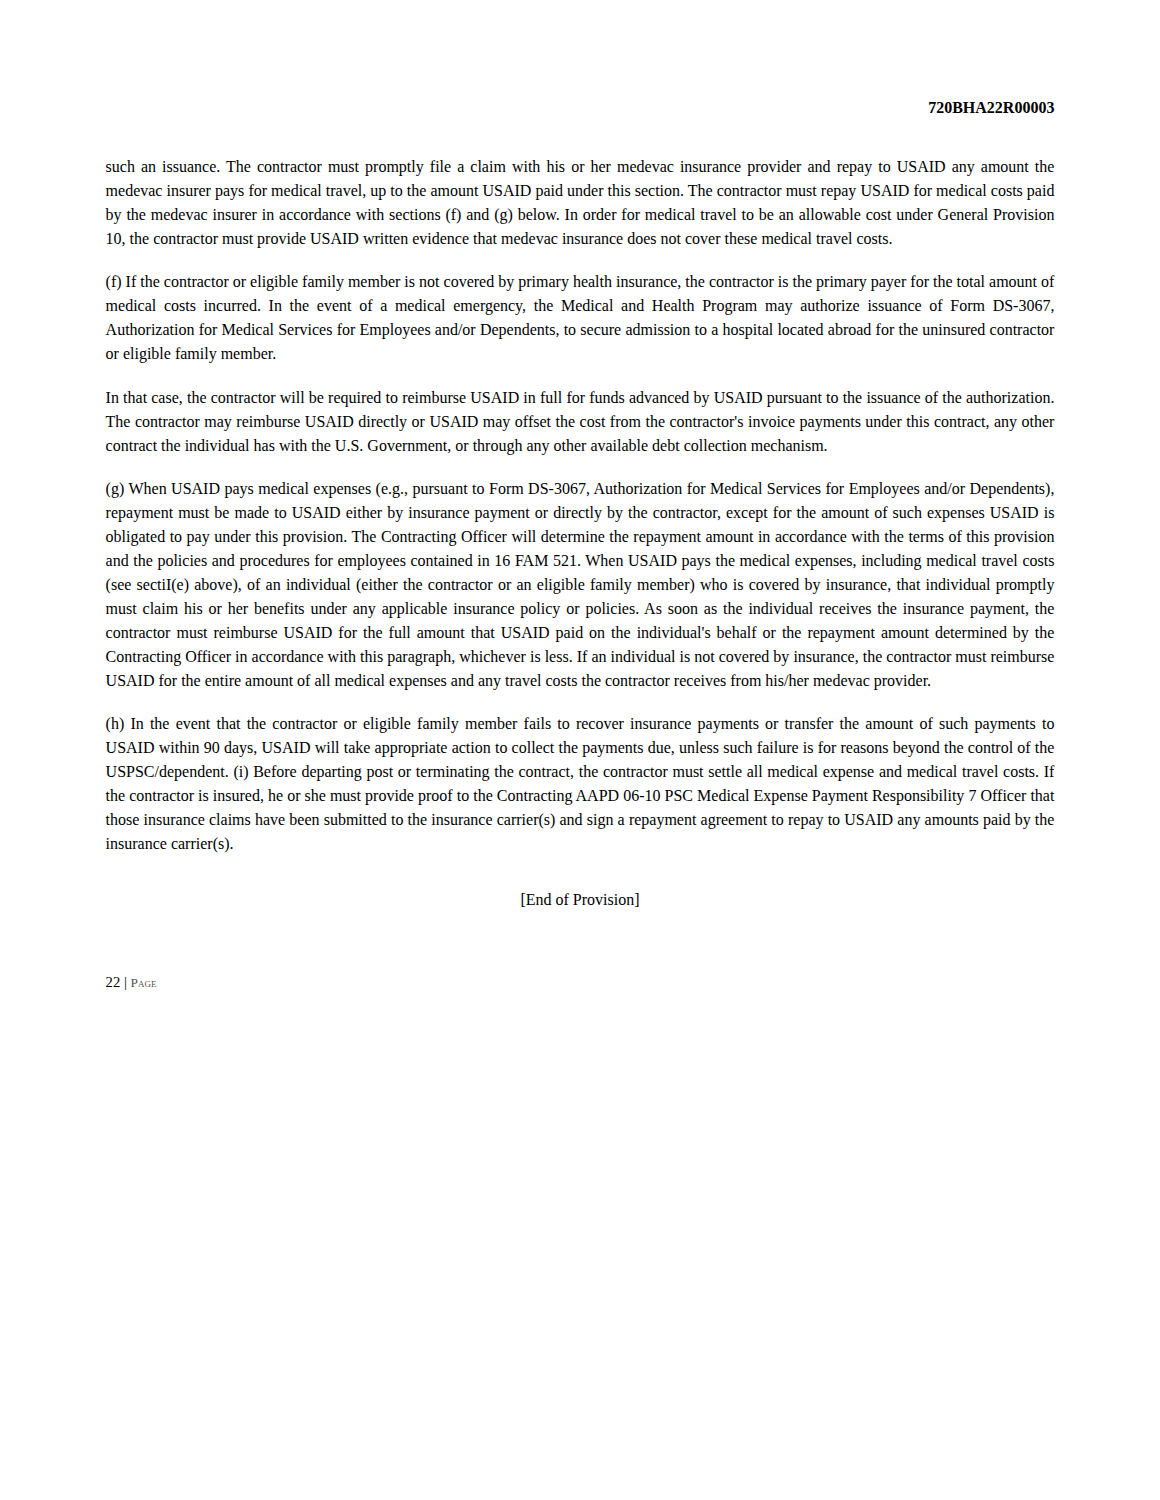720BHA22R00003
such an issuance. The contractor must promptly file a claim with his or her medevac insurance provider and repay to USAID any amount the medevac insurer pays for medical travel, up to the amount USAID paid under this section. The contractor must repay USAID for medical costs paid by the medevac insurer in accordance with sections (f) and (g) below. In order for medical travel to be an allowable cost under General Provision 10, the contractor must provide USAID written evidence that medevac insurance does not cover these medical travel costs.
(f) If the contractor or eligible family member is not covered by primary health insurance, the contractor is the primary payer for the total amount of medical costs incurred. In the event of a medical emergency, the Medical and Health Program may authorize issuance of Form DS-3067, Authorization for Medical Services for Employees and/or Dependents, to secure admission to a hospital located abroad for the uninsured contractor or eligible family member.
In that case, the contractor will be required to reimburse USAID in full for funds advanced by USAID pursuant to the issuance of the authorization. The contractor may reimburse USAID directly or USAID may offset the cost from the contractor's invoice payments under this contract, any other contract the individual has with the U.S. Government, or through any other available debt collection mechanism.
(g) When USAID pays medical expenses (e.g., pursuant to Form DS-3067, Authorization for Medical Services for Employees and/or Dependents), repayment must be made to USAID either by insurance payment or directly by the contractor, except for the amount of such expenses USAID is obligated to pay under this provision. The Contracting Officer will determine the repayment amount in accordance with the terms of this provision and the policies and procedures for employees contained in 16 FAM 521. When USAID pays the medical expenses, including medical travel costs (see sectiI(e) above), of an individual (either the contractor or an eligible family member) who is covered by insurance, that individual promptly must claim his or her benefits under any applicable insurance policy or policies. As soon as the individual receives the insurance payment, the contractor must reimburse USAID for the full amount that USAID paid on the individual's behalf or the repayment amount determined by the Contracting Officer in accordance with this paragraph, whichever is less. If an individual is not covered by insurance, the contractor must reimburse USAID for the entire amount of all medical expenses and any travel costs the contractor receives from his/her medevac provider.
(h) In the event that the contractor or eligible family member fails to recover insurance payments or transfer the amount of such payments to USAID within 90 days, USAID will take appropriate action to collect the payments due, unless such failure is for reasons beyond the control of the USPSC/dependent. (i) Before departing post or terminating the contract, the contractor must settle all medical expense and medical travel costs. If the contractor is insured, he or she must provide proof to the Contracting AAPD 06-10 PSC Medical Expense Payment Responsibility 7 Officer that those insurance claims have been submitted to the insurance carrier(s) and sign a repayment agreement to repay to USAID any amounts paid by the insurance carrier(s).
[End of Provision]
22 | Page